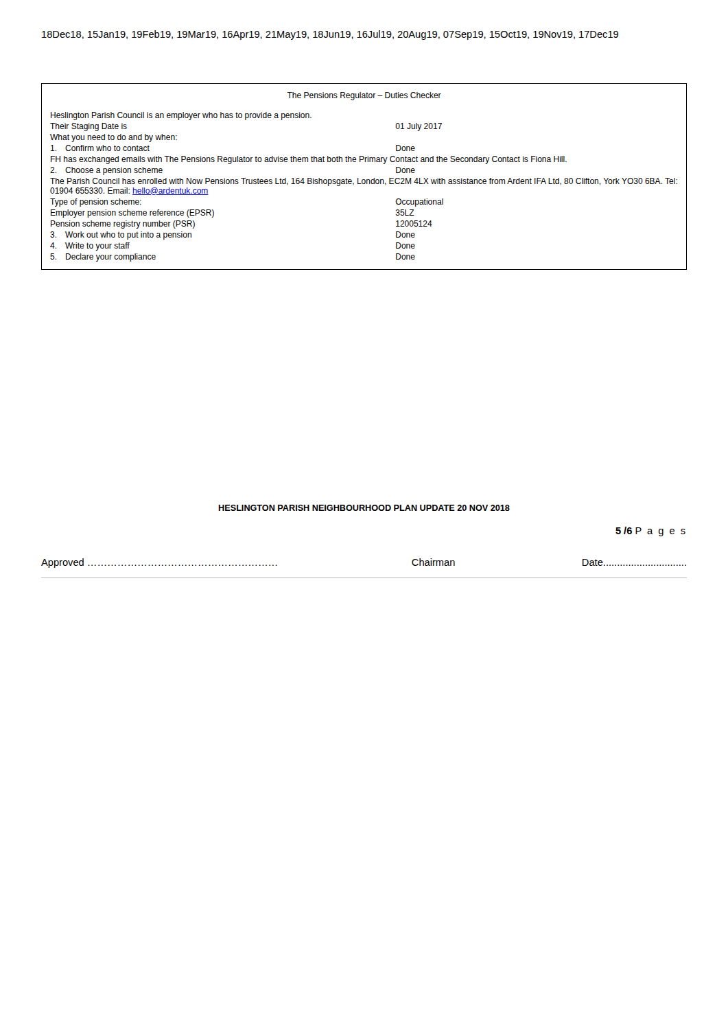18Dec18, 15Jan19, 19Feb19, 19Mar19, 16Apr19, 21May19, 18Jun19, 16Jul19, 20Aug19, 07Sep19, 15Oct19, 19Nov19, 17Dec19
The Pensions Regulator – Duties Checker
| Heslington Parish Council is an employer who has to provide a pension. |
| Their Staging Date is | 01 July 2017 |
| What you need to do and by when: |
| 1. Confirm who to contact | Done |
| FH has exchanged emails with The Pensions Regulator to advise them that both the Primary Contact and the Secondary Contact is Fiona Hill. |
| 2. Choose a pension scheme | Done |
| The Parish Council has enrolled with Now Pensions Trustees Ltd, 164 Bishopsgate, London, EC2M 4LX with assistance from Ardent IFA Ltd, 80 Clifton, York YO30 6BA. Tel: 01904 655330. Email: hello@ardentuk.com |
| Type of pension scheme: | Occupational |
| Employer pension scheme reference (EPSR) | 35LZ |
| Pension scheme registry number (PSR) | 12005124 |
| 3. Work out who to put into a pension | Done |
| 4. Write to your staff | Done |
| 5. Declare your compliance | Done |
HESLINGTON PARISH NEIGHBOURHOOD PLAN UPDATE 20 NOV 2018
5 /6 P a g e s
Approved ………………………………………………… Chairman Date..............................